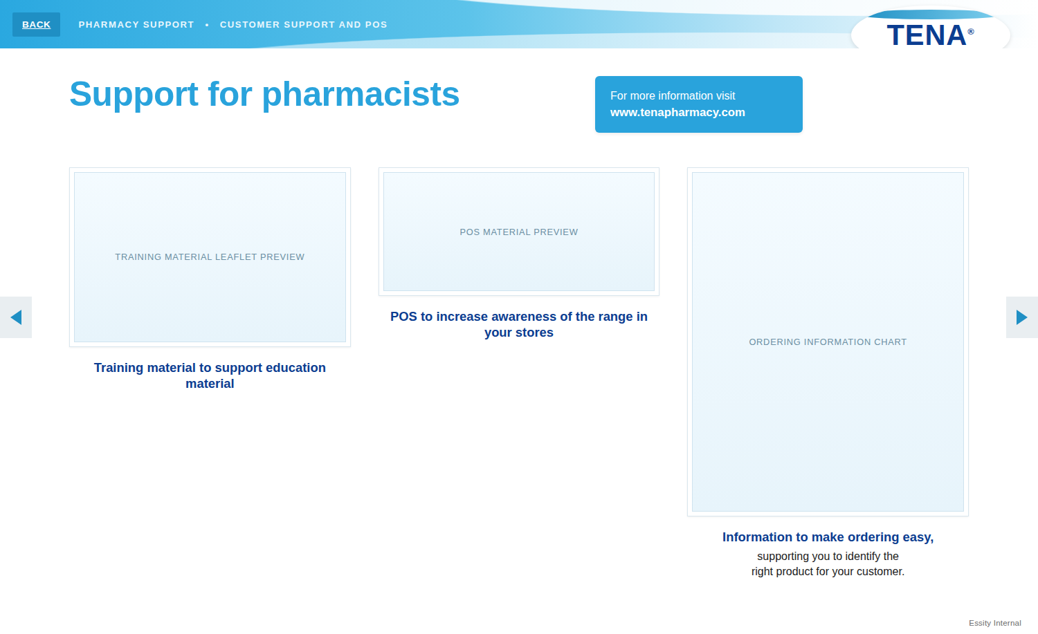BACK PHARMACY SUPPORT • CUSTOMER SUPPORT AND POS
TENA®
Support for pharmacists
For more information visit www.tenapharmacy.com
Training material leaflet preview
Training material to support education material
POS material preview
POS to increase awareness of the range in your stores
Ordering information chart
Information to make ordering easy,
supporting you to identify the right product for your customer.
Essity Internal